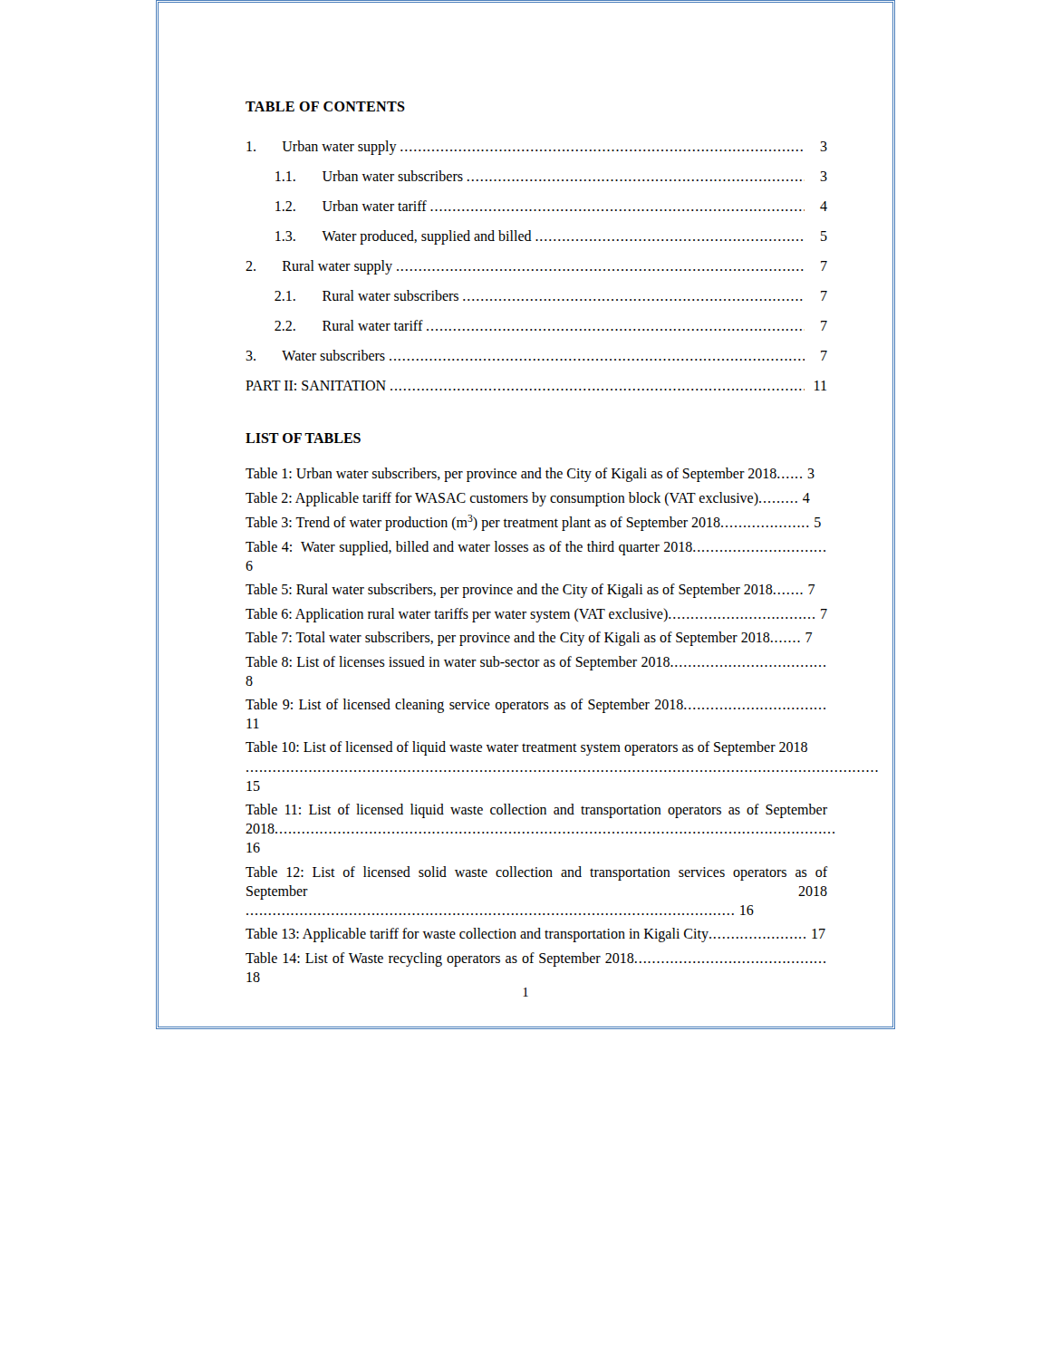TABLE OF CONTENTS
1. Urban water supply ......................................................................................................... 3
1.1. Urban water subscribers ............................................................................................ 3
1.2. Urban water tariff ..................................................................................................... 4
1.3. Water produced, supplied and billed .......................................................................... 5
2. Rural water supply .......................................................................................................... 7
2.1. Rural water subscribers ............................................................................................. 7
2.2. Rural water tariff ..................................................................................................... 7
3. Water subscribers ........................................................................................................... 7
PART II: SANITATION ......................................................................................................... 11
LIST OF TABLES
Table 1: Urban water subscribers, per province and the City of Kigali as of September 2018...... 3
Table 2: Applicable tariff for WASAC customers by consumption block (VAT exclusive)......... 4
Table 3: Trend of water production (m3) per treatment plant as of September 2018.................... 5
Table 4: Water supplied, billed and water losses as of the third quarter 2018.............................. 6
Table 5: Rural water subscribers, per province and the City of Kigali as of September 2018....... 7
Table 6: Application rural water tariffs per water system (VAT exclusive)................................. 7
Table 7: Total water subscribers, per province and the City of Kigali as of September 2018....... 7
Table 8: List of licenses issued in water sub-sector as of September 2018................................... 8
Table 9: List of licensed cleaning service operators as of September 2018................................ 11
Table 10: List of licensed of liquid waste water treatment system operators as of September 2018
............................................................................................................................................. 15
Table 11: List of licensed liquid waste collection and transportation operators as of September 2018............................................................................................................................. 16
Table 12: List of licensed solid waste collection and transportation services operators as of September 2018 ............................................................................................................. 16
Table 13: Applicable tariff for waste collection and transportation in Kigali City...................... 17
Table 14: List of Waste recycling operators as of September 2018........................................... 18
1